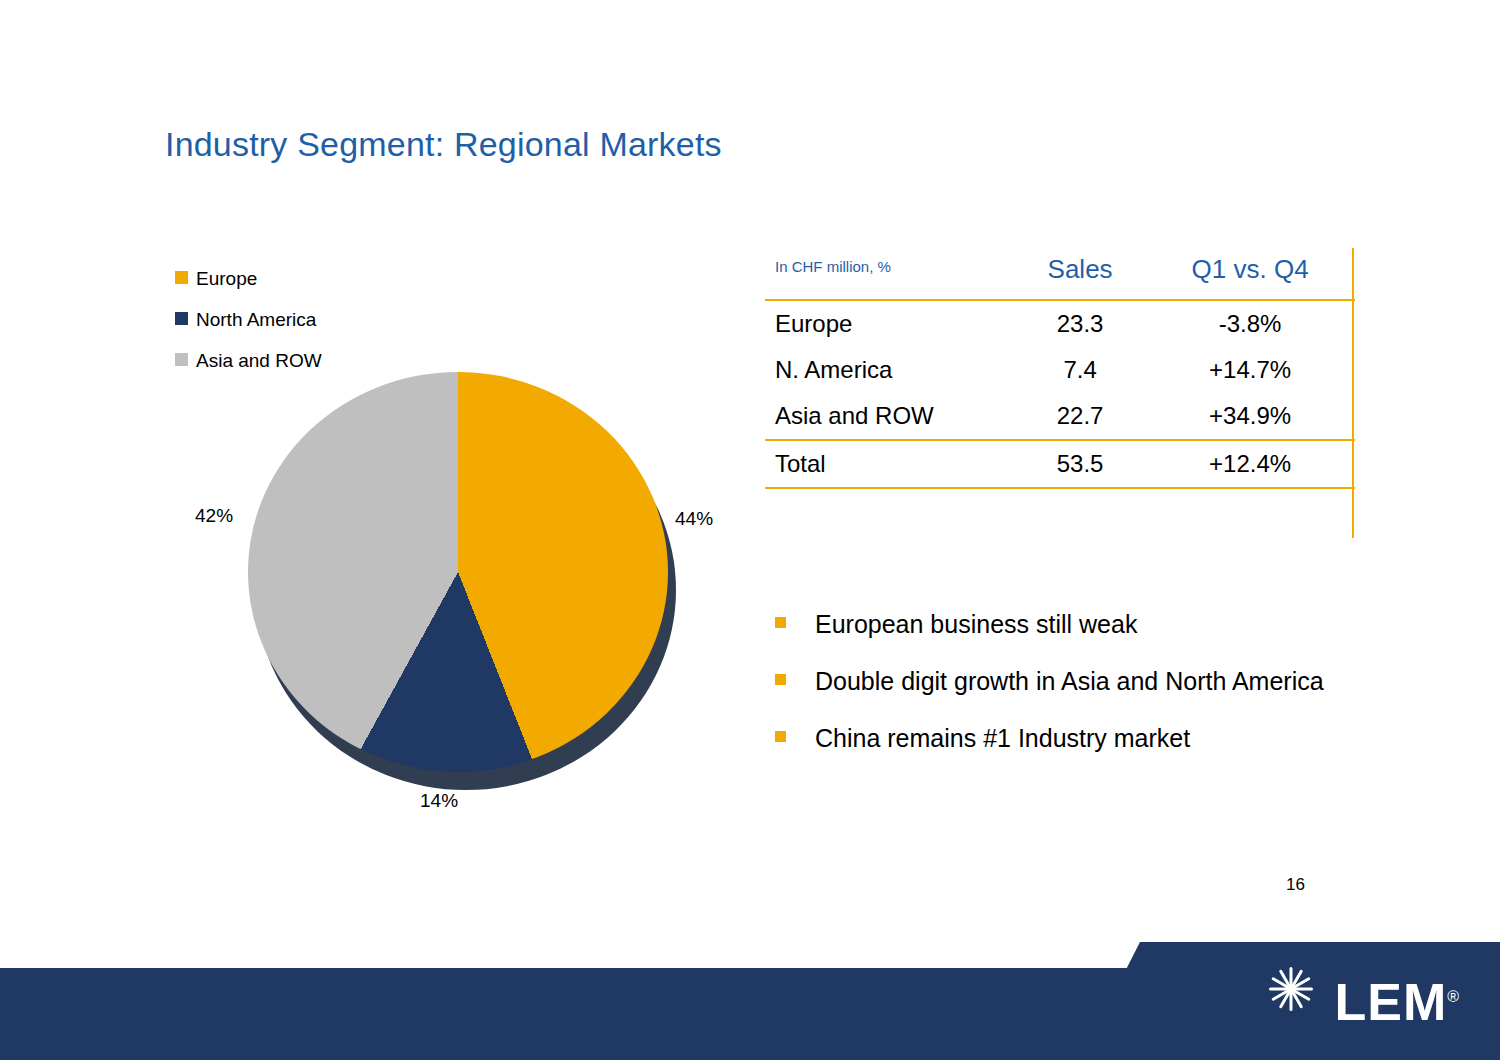Industry Segment: Regional Markets
Europe North America Asia and ROW
42%
44%
14%
In CHF million, %
| | Sales | Q1 vs. Q4 |
| --- | --- | --- |
| Europe | 23.3 | -3.8% |
| N. America | 7.4 | +14.7% |
| Asia and ROW | 22.7 | +34.9% |
| Total | 53.5 | +12.4% |
European business still weak
Double digit growth in Asia and North America
China remains #1 Industry market
16
At the heart of power electronics
LEM®